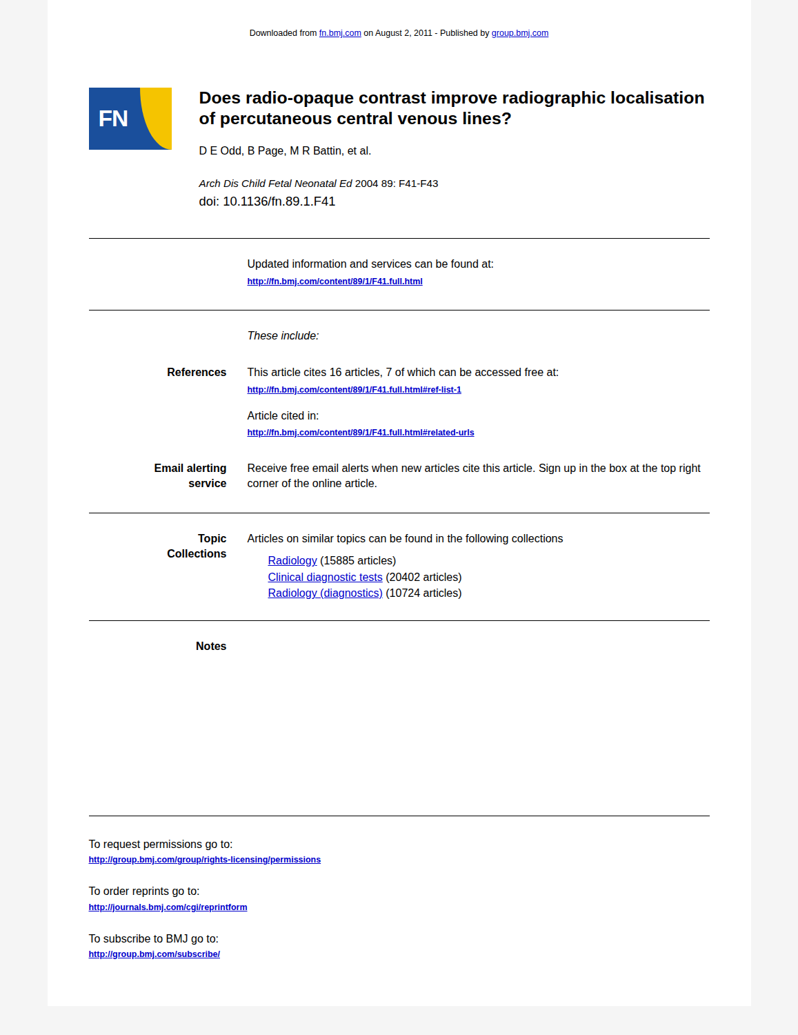Downloaded from fn.bmj.com on August 2, 2011 - Published by group.bmj.com
FN
Does radio-opaque contrast improve radiographic localisation of percutaneous central venous lines?
D E Odd, B Page, M R Battin, et al.
Arch Dis Child Fetal Neonatal Ed 2004 89: F41-F43
doi: 10.1136/fn.89.1.F41
Updated information and services can be found at:
http://fn.bmj.com/content/89/1/F41.full.html
These include:
References
This article cites 16 articles, 7 of which can be accessed free at:
http://fn.bmj.com/content/89/1/F41.full.html#ref-list-1
Article cited in:
http://fn.bmj.com/content/89/1/F41.full.html#related-urls
Email alerting
service
Receive free email alerts when new articles cite this article. Sign up in the box at the top right corner of the online article.
Topic
Collections
Articles on similar topics can be found in the following collections
Radiology (15885 articles)
Clinical diagnostic tests (20402 articles)
Radiology (diagnostics) (10724 articles)
Notes
To request permissions go to:
http://group.bmj.com/group/rights-licensing/permissions
To order reprints go to:
http://journals.bmj.com/cgi/reprintform
To subscribe to BMJ go to:
http://group.bmj.com/subscribe/